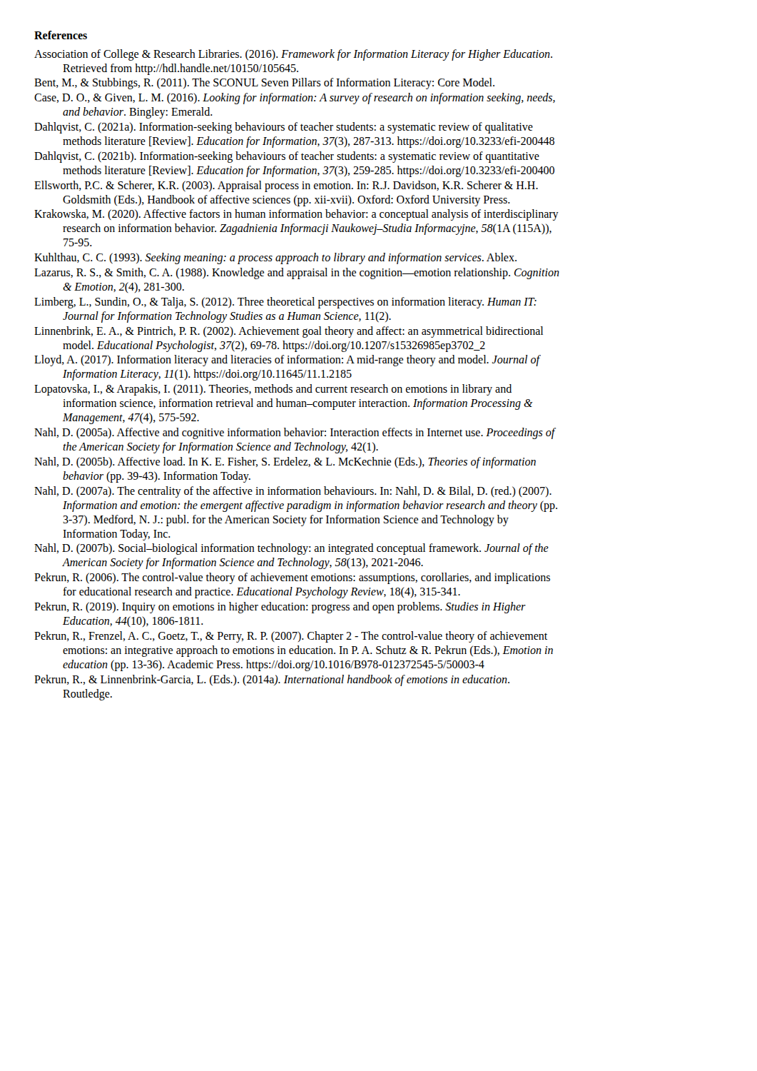References
Association of College & Research Libraries. (2016). Framework for Information Literacy for Higher Education. Retrieved from http://hdl.handle.net/10150/105645.
Bent, M., & Stubbings, R. (2011). The SCONUL Seven Pillars of Information Literacy: Core Model.
Case, D. O., & Given, L. M. (2016). Looking for information: A survey of research on information seeking, needs, and behavior. Bingley: Emerald.
Dahlqvist, C. (2021a). Information-seeking behaviours of teacher students: a systematic review of qualitative methods literature [Review]. Education for Information, 37(3), 287-313. https://doi.org/10.3233/efi-200448
Dahlqvist, C. (2021b). Information-seeking behaviours of teacher students: a systematic review of quantitative methods literature [Review]. Education for Information, 37(3), 259-285. https://doi.org/10.3233/efi-200400
Ellsworth, P.C. & Scherer, K.R. (2003). Appraisal process in emotion. In: R.J. Davidson, K.R. Scherer & H.H. Goldsmith (Eds.), Handbook of affective sciences (pp. xii-xvii). Oxford: Oxford University Press.
Krakowska, M. (2020). Affective factors in human information behavior: a conceptual analysis of interdisciplinary research on information behavior. Zagadnienia Informacji Naukowej–Studia Informacyjne, 58(1A (115A)), 75-95.
Kuhlthau, C. C. (1993). Seeking meaning: a process approach to library and information services. Ablex.
Lazarus, R. S., & Smith, C. A. (1988). Knowledge and appraisal in the cognition—emotion relationship. Cognition & Emotion, 2(4), 281-300.
Limberg, L., Sundin, O., & Talja, S. (2012). Three theoretical perspectives on information literacy. Human IT: Journal for Information Technology Studies as a Human Science, 11(2).
Linnenbrink, E. A., & Pintrich, P. R. (2002). Achievement goal theory and affect: an asymmetrical bidirectional model. Educational Psychologist, 37(2), 69-78. https://doi.org/10.1207/s15326985ep3702_2
Lloyd, A. (2017). Information literacy and literacies of information: A mid-range theory and model. Journal of Information Literacy, 11(1). https://doi.org/10.11645/11.1.2185
Lopatovska, I., & Arapakis, I. (2011). Theories, methods and current research on emotions in library and information science, information retrieval and human–computer interaction. Information Processing & Management, 47(4), 575-592.
Nahl, D. (2005a). Affective and cognitive information behavior: Interaction effects in Internet use. Proceedings of the American Society for Information Science and Technology, 42(1).
Nahl, D. (2005b). Affective load. In K. E. Fisher, S. Erdelez, & L. McKechnie (Eds.), Theories of information behavior (pp. 39-43). Information Today.
Nahl, D. (2007a). The centrality of the affective in information behaviours. In: Nahl, D. & Bilal, D. (red.) (2007). Information and emotion: the emergent affective paradigm in information behavior research and theory (pp. 3-37). Medford, N. J.: publ. for the American Society for Information Science and Technology by Information Today, Inc.
Nahl, D. (2007b). Social–biological information technology: an integrated conceptual framework. Journal of the American Society for Information Science and Technology, 58(13), 2021-2046.
Pekrun, R. (2006). The control-value theory of achievement emotions: assumptions, corollaries, and implications for educational research and practice. Educational Psychology Review, 18(4), 315-341.
Pekrun, R. (2019). Inquiry on emotions in higher education: progress and open problems. Studies in Higher Education, 44(10), 1806-1811.
Pekrun, R., Frenzel, A. C., Goetz, T., & Perry, R. P. (2007). Chapter 2 - The control-value theory of achievement emotions: an integrative approach to emotions in education. In P. A. Schutz & R. Pekrun (Eds.), Emotion in education (pp. 13-36). Academic Press. https://doi.org/10.1016/B978-012372545-5/50003-4
Pekrun, R., & Linnenbrink-Garcia, L. (Eds.). (2014a). International handbook of emotions in education. Routledge.